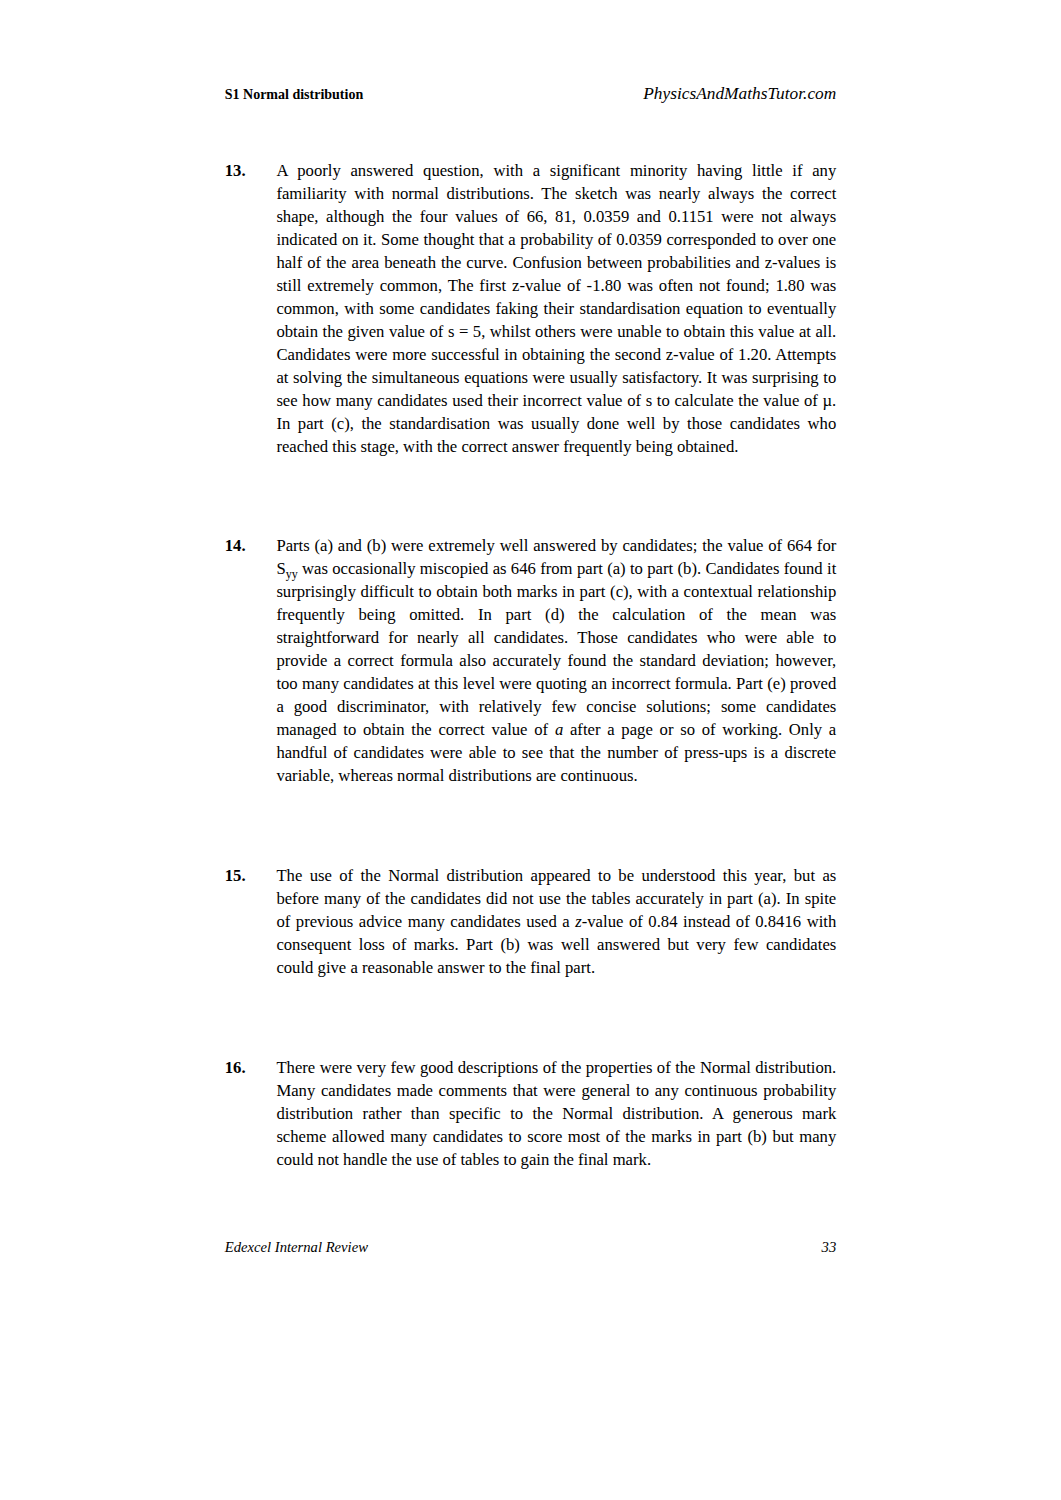S1 Normal distribution
PhysicsAndMathsTutor.com
13.
A poorly answered question, with a significant minority having little if any familiarity with normal distributions. The sketch was nearly always the correct shape, although the four values of 66, 81, 0.0359 and 0.1151 were not always indicated on it. Some thought that a probability of 0.0359 corresponded to over one half of the area beneath the curve. Confusion between probabilities and z-values is still extremely common, The first z-value of -1.80 was often not found; 1.80 was common, with some candidates faking their standardisation equation to eventually obtain the given value of s = 5, whilst others were unable to obtain this value at all. Candidates were more successful in obtaining the second z-value of 1.20. Attempts at solving the simultaneous equations were usually satisfactory. It was surprising to see how many candidates used their incorrect value of s to calculate the value of µ. In part (c), the standardisation was usually done well by those candidates who reached this stage, with the correct answer frequently being obtained.
14.
Parts (a) and (b) were extremely well answered by candidates; the value of 664 for Syy was occasionally miscopied as 646 from part (a) to part (b). Candidates found it surprisingly difficult to obtain both marks in part (c), with a contextual relationship frequently being omitted. In part (d) the calculation of the mean was straightforward for nearly all candidates. Those candidates who were able to provide a correct formula also accurately found the standard deviation; however, too many candidates at this level were quoting an incorrect formula. Part (e) proved a good discriminator, with relatively few concise solutions; some candidates managed to obtain the correct value of a after a page or so of working. Only a handful of candidates were able to see that the number of press-ups is a discrete variable, whereas normal distributions are continuous.
15.
The use of the Normal distribution appeared to be understood this year, but as before many of the candidates did not use the tables accurately in part (a). In spite of previous advice many candidates used a z-value of 0.84 instead of 0.8416 with consequent loss of marks. Part (b) was well answered but very few candidates could give a reasonable answer to the final part.
16.
There were very few good descriptions of the properties of the Normal distribution. Many candidates made comments that were general to any continuous probability distribution rather than specific to the Normal distribution. A generous mark scheme allowed many candidates to score most of the marks in part (b) but many could not handle the use of tables to gain the final mark.
Edexcel Internal Review
33